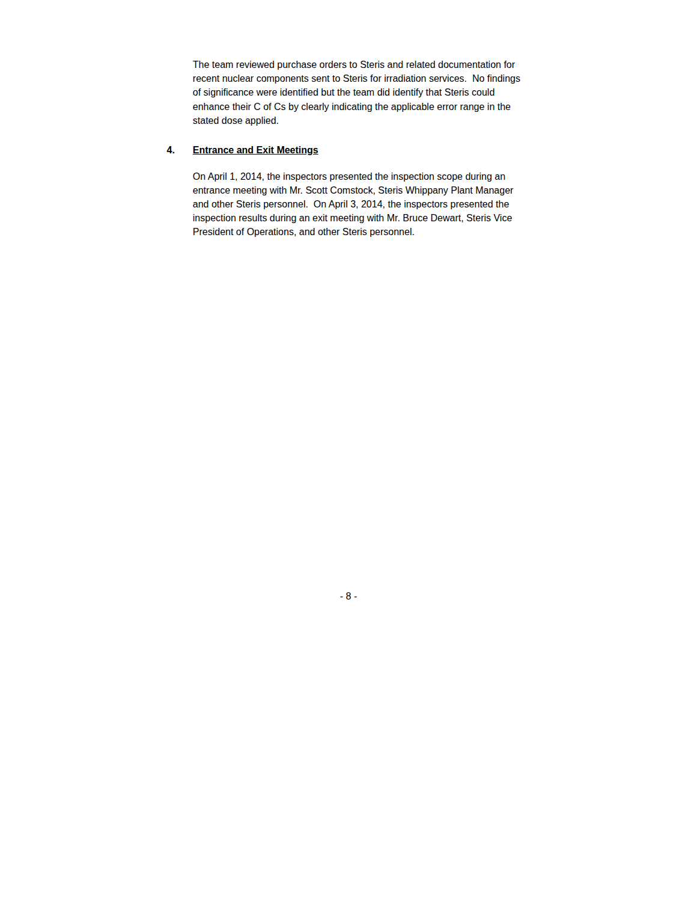The team reviewed purchase orders to Steris and related documentation for recent nuclear components sent to Steris for irradiation services. No findings of significance were identified but the team did identify that Steris could enhance their C of Cs by clearly indicating the applicable error range in the stated dose applied.
4. Entrance and Exit Meetings
On April 1, 2014, the inspectors presented the inspection scope during an entrance meeting with Mr. Scott Comstock, Steris Whippany Plant Manager and other Steris personnel. On April 3, 2014, the inspectors presented the inspection results during an exit meeting with Mr. Bruce Dewart, Steris Vice President of Operations, and other Steris personnel.
- 8 -